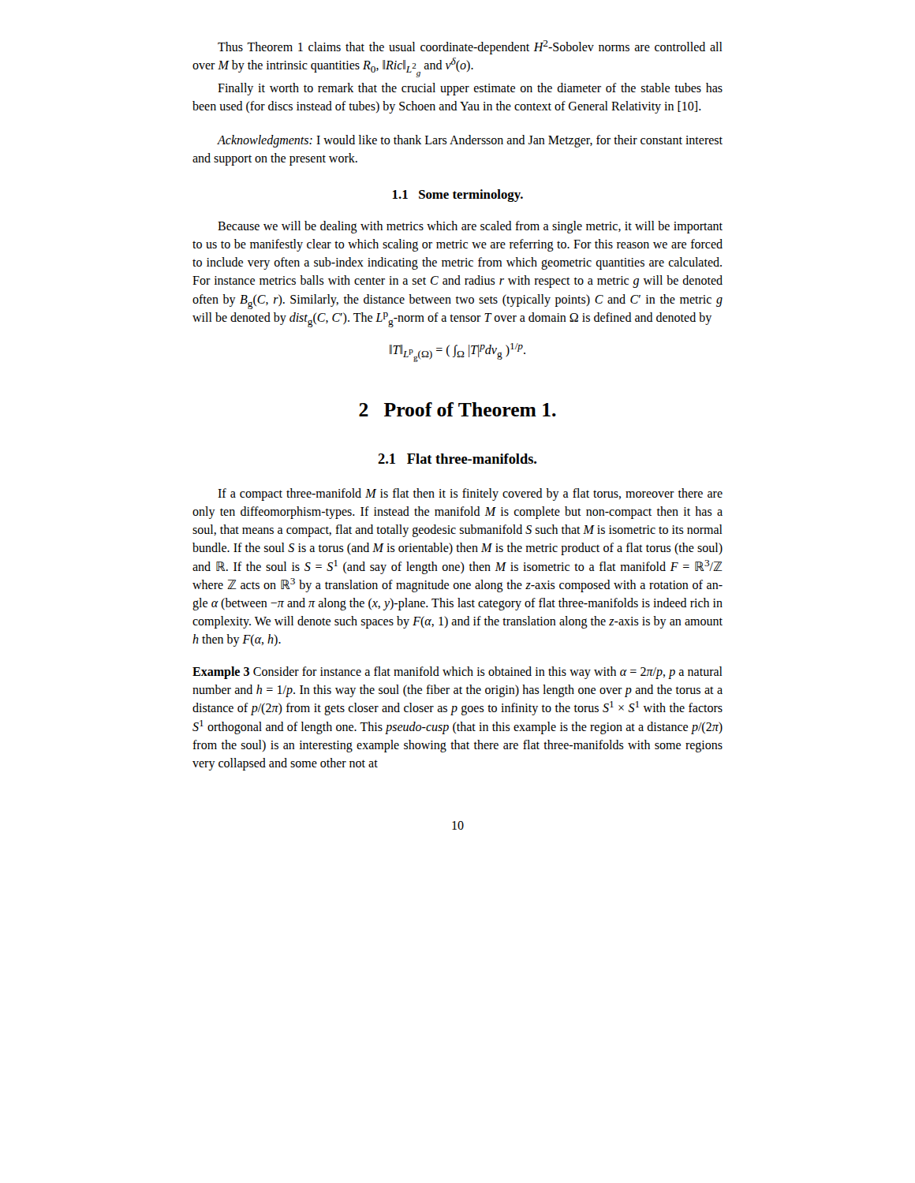Thus Theorem 1 claims that the usual coordinate-dependent H2-Sobolev norms are controlled all over M by the intrinsic quantities R0, ‖Ric‖L2g and νδ(o).
Finally it worth to remark that the crucial upper estimate on the diameter of the stable tubes has been used (for discs instead of tubes) by Schoen and Yau in the context of General Relativity in [10].
Acknowledgments: I would like to thank Lars Andersson and Jan Metzger, for their constant interest and support on the present work.
1.1 Some terminology.
Because we will be dealing with metrics which are scaled from a single metric, it will be important to us to be manifestly clear to which scaling or metric we are referring to. For this reason we are forced to include very often a sub-index indicating the metric from which geometric quantities are calculated. For instance metrics balls with center in a set C and radius r with respect to a metric g will be denoted often by Bg(C, r). Similarly, the distance between two sets (typically points) C and C′ in the metric g will be denoted by distg(C, C′). The Lpg-norm of a tensor T over a domain Ω is defined and denoted by
‖T‖Lpg(Ω) = ( ∫Ω |T|pdvg )1/p.
2 Proof of Theorem 1.
2.1 Flat three-manifolds.
If a compact three-manifold M is flat then it is finitely covered by a flat torus, moreover there are only ten diffeomorphism-types. If instead the manifold M is complete but non-compact then it has a soul, that means a compact, flat and totally geodesic submanifold S such that M is isometric to its normal bundle. If the soul S is a torus (and M is orientable) then M is the metric product of a flat torus (the soul) and ℝ. If the soul is S = S1 (and say of length one) then M is isometric to a flat manifold F = ℝ3/ℤ where ℤ acts on ℝ3 by a translation of magnitude one along the z-axis composed with a rotation of angle α (between −π and π along the (x, y)-plane. This last category of flat three-manifolds is indeed rich in complexity. We will denote such spaces by F(α, 1) and if the translation along the z-axis is by an amount h then by F(α, h).
Example 3 Consider for instance a flat manifold which is obtained in this way with α = 2π/p, p a natural number and h = 1/p. In this way the soul (the fiber at the origin) has length one over p and the torus at a distance of p/(2π) from it gets closer and closer as p goes to infinity to the torus S1 × S1 with the factors S1 orthogonal and of length one. This pseudo-cusp (that in this example is the region at a distance p/(2π) from the soul) is an interesting example showing that there are flat three-manifolds with some regions very collapsed and some other not at
10